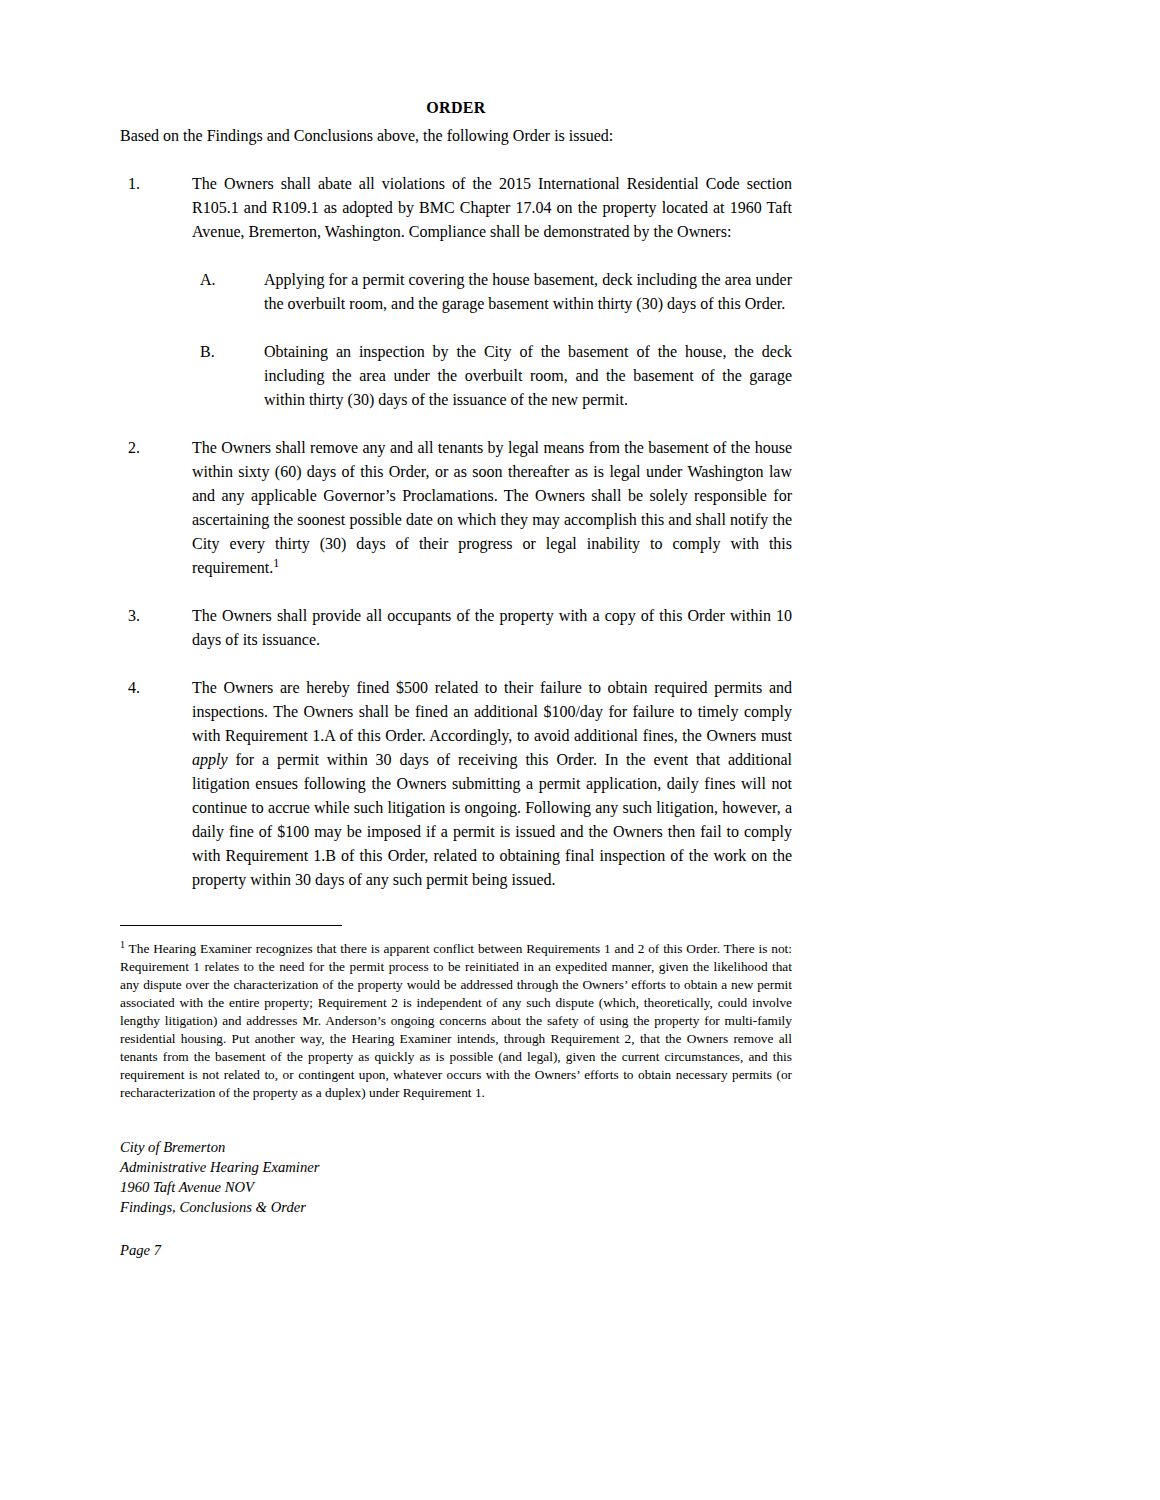ORDER
Based on the Findings and Conclusions above, the following Order is issued:
The Owners shall abate all violations of the 2015 International Residential Code section R105.1 and R109.1 as adopted by BMC Chapter 17.04 on the property located at 1960 Taft Avenue, Bremerton, Washington. Compliance shall be demonstrated by the Owners:
Applying for a permit covering the house basement, deck including the area under the overbuilt room, and the garage basement within thirty (30) days of this Order.
Obtaining an inspection by the City of the basement of the house, the deck including the area under the overbuilt room, and the basement of the garage within thirty (30) days of the issuance of the new permit.
The Owners shall remove any and all tenants by legal means from the basement of the house within sixty (60) days of this Order, or as soon thereafter as is legal under Washington law and any applicable Governor’s Proclamations. The Owners shall be solely responsible for ascertaining the soonest possible date on which they may accomplish this and shall notify the City every thirty (30) days of their progress or legal inability to comply with this requirement.1
The Owners shall provide all occupants of the property with a copy of this Order within 10 days of its issuance.
The Owners are hereby fined $500 related to their failure to obtain required permits and inspections. The Owners shall be fined an additional $100/day for failure to timely comply with Requirement 1.A of this Order. Accordingly, to avoid additional fines, the Owners must apply for a permit within 30 days of receiving this Order. In the event that additional litigation ensues following the Owners submitting a permit application, daily fines will not continue to accrue while such litigation is ongoing. Following any such litigation, however, a daily fine of $100 may be imposed if a permit is issued and the Owners then fail to comply with Requirement 1.B of this Order, related to obtaining final inspection of the work on the property within 30 days of any such permit being issued.
1 The Hearing Examiner recognizes that there is apparent conflict between Requirements 1 and 2 of this Order. There is not: Requirement 1 relates to the need for the permit process to be reinitiated in an expedited manner, given the likelihood that any dispute over the characterization of the property would be addressed through the Owners’ efforts to obtain a new permit associated with the entire property; Requirement 2 is independent of any such dispute (which, theoretically, could involve lengthy litigation) and addresses Mr. Anderson’s ongoing concerns about the safety of using the property for multi-family residential housing. Put another way, the Hearing Examiner intends, through Requirement 2, that the Owners remove all tenants from the basement of the property as quickly as is possible (and legal), given the current circumstances, and this requirement is not related to, or contingent upon, whatever occurs with the Owners’ efforts to obtain necessary permits (or recharacterization of the property as a duplex) under Requirement 1.
City of Bremerton
Administrative Hearing Examiner
1960 Taft Avenue NOV
Findings, Conclusions & Order
Page 7